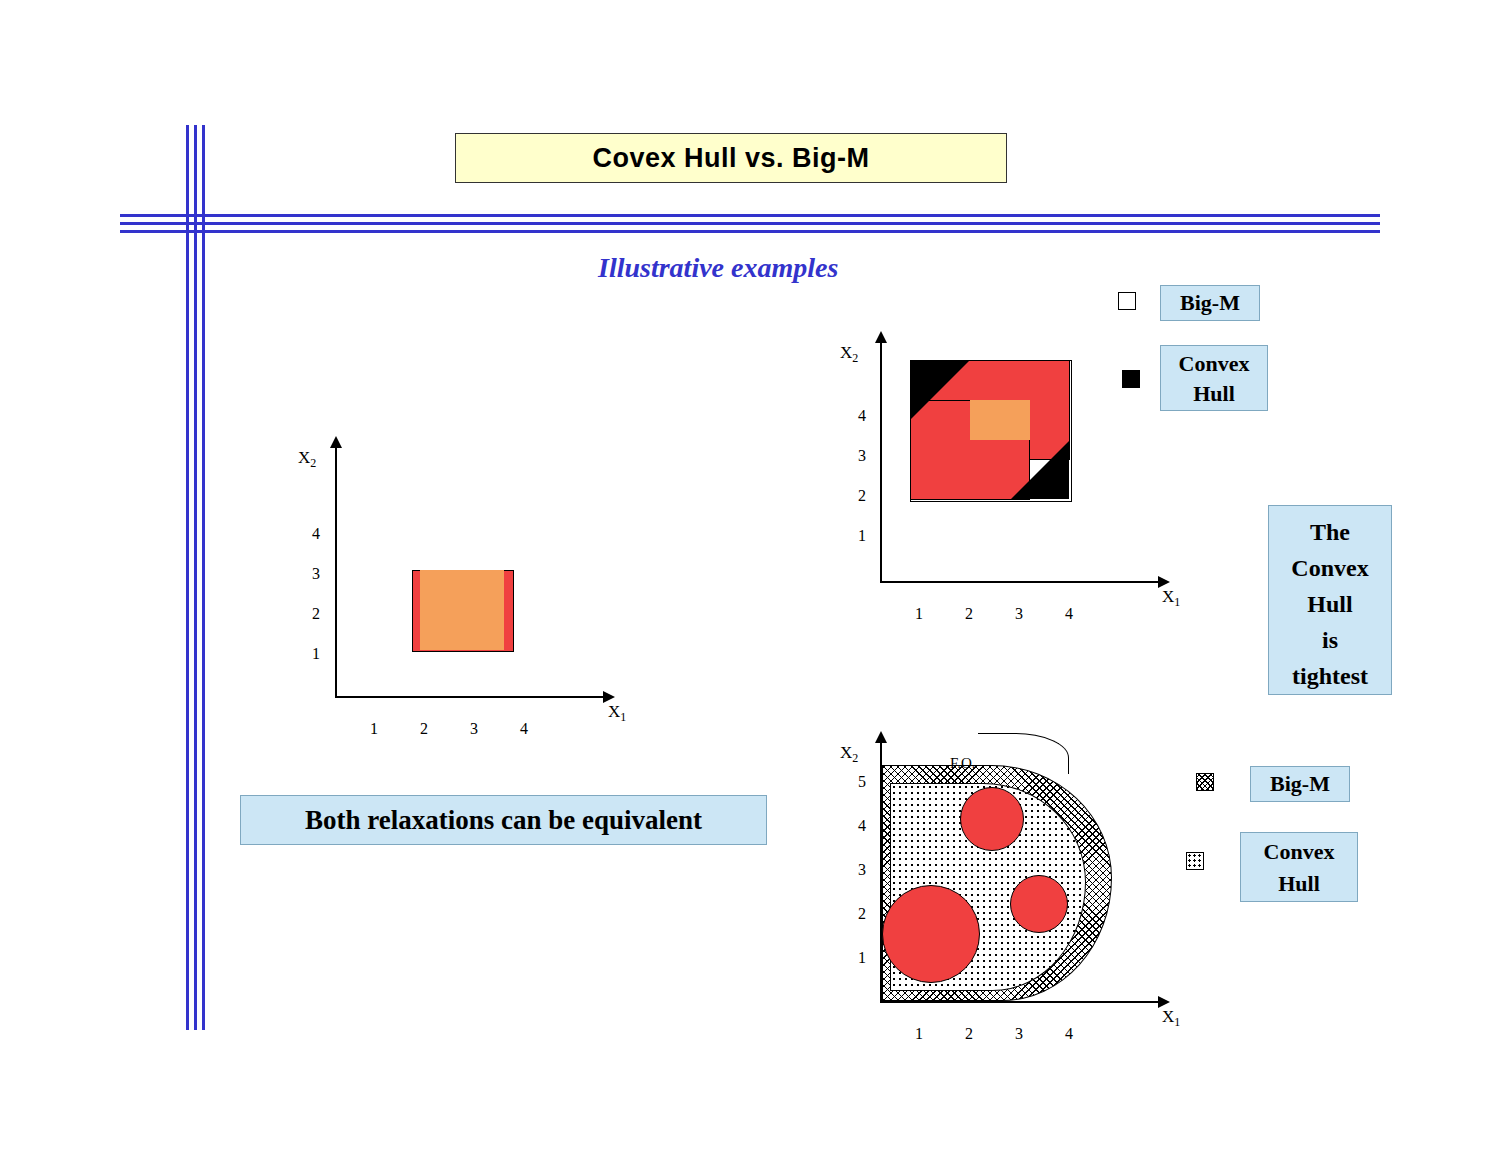Covex Hull vs. Big-M
Illustrative examples
Big-M
Convex
Hull
The
Convex
Hull
is
tightest
Big-M
Convex
Hull
Both relaxations can be equivalent
X2
X1
4
3
2
1
1
2
3
4
X2
X1
4
3
2
1
1
2
3
4
X2
X1
5
4
3
2
1
1
2
3
4
F.O.